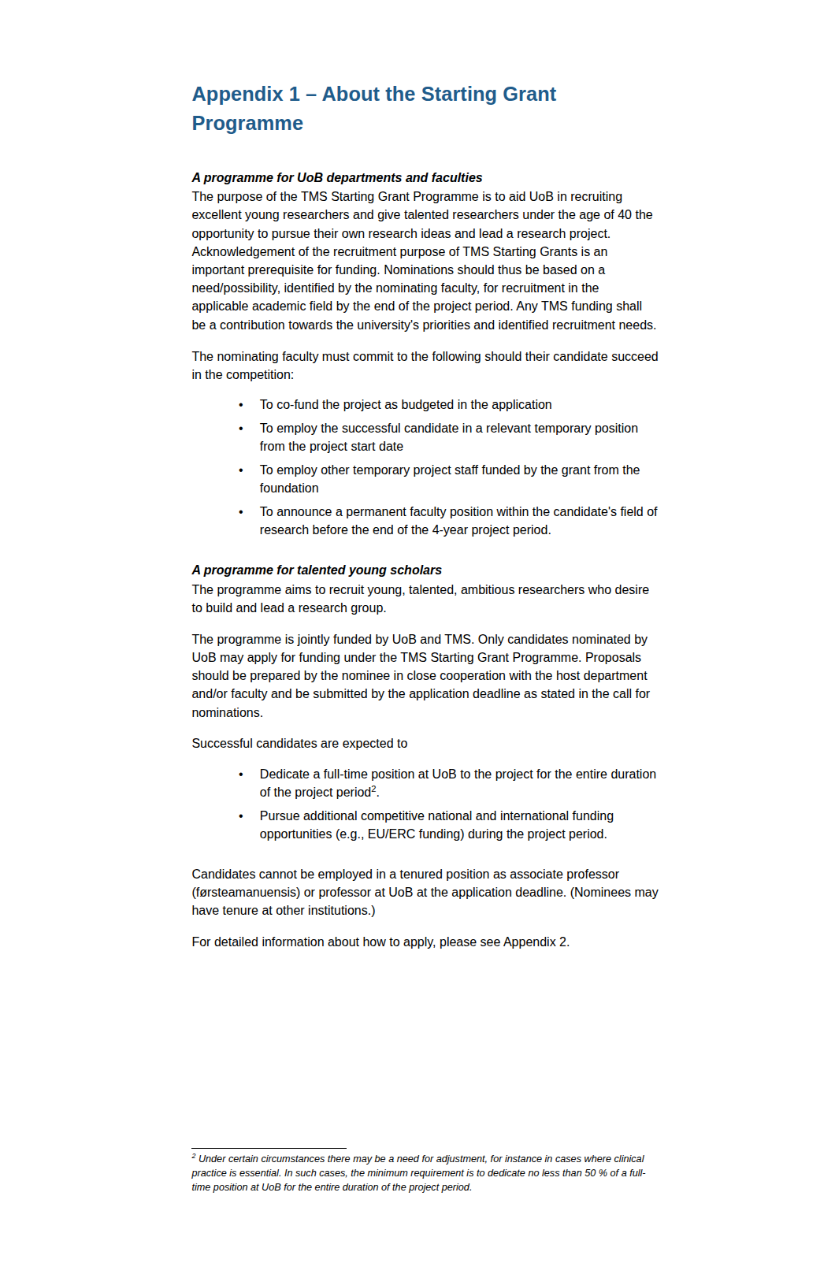Appendix 1 – About the Starting Grant Programme
A programme for UoB departments and faculties
The purpose of the TMS Starting Grant Programme is to aid UoB in recruiting excellent young researchers and give talented researchers under the age of 40 the opportunity to pursue their own research ideas and lead a research project. Acknowledgement of the recruitment purpose of TMS Starting Grants is an important prerequisite for funding. Nominations should thus be based on a need/possibility, identified by the nominating faculty, for recruitment in the applicable academic field by the end of the project period. Any TMS funding shall be a contribution towards the university's priorities and identified recruitment needs.
The nominating faculty must commit to the following should their candidate succeed in the competition:
To co-fund the project as budgeted in the application
To employ the successful candidate in a relevant temporary position from the project start date
To employ other temporary project staff funded by the grant from the foundation
To announce a permanent faculty position within the candidate's field of research before the end of the 4-year project period.
A programme for talented young scholars
The programme aims to recruit young, talented, ambitious researchers who desire to build and lead a research group.
The programme is jointly funded by UoB and TMS. Only candidates nominated by UoB may apply for funding under the TMS Starting Grant Programme. Proposals should be prepared by the nominee in close cooperation with the host department and/or faculty and be submitted by the application deadline as stated in the call for nominations.
Successful candidates are expected to
Dedicate a full-time position at UoB to the project for the entire duration of the project period2.
Pursue additional competitive national and international funding opportunities (e.g., EU/ERC funding) during the project period.
Candidates cannot be employed in a tenured position as associate professor (førsteamanuensis) or professor at UoB at the application deadline. (Nominees may have tenure at other institutions.)
For detailed information about how to apply, please see Appendix 2.
2 Under certain circumstances there may be a need for adjustment, for instance in cases where clinical practice is essential. In such cases, the minimum requirement is to dedicate no less than 50 % of a full-time position at UoB for the entire duration of the project period.